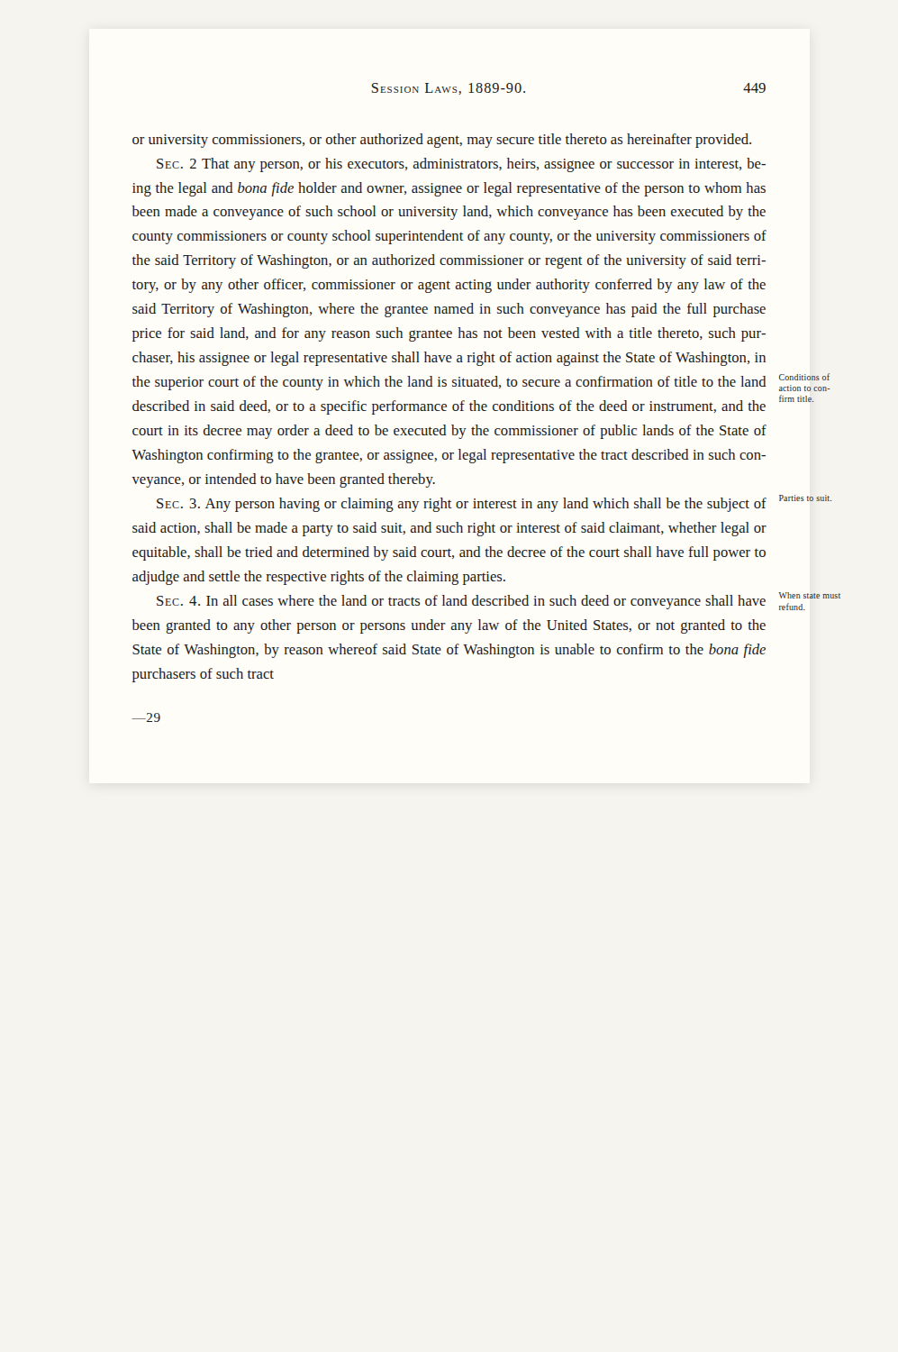Session Laws, 1889-90. 449
or university commissioners, or other authorized agent, may secure title thereto as hereinafter provided.
Sec. 2 That any person, or his executors, administrators, heirs, assignee or successor in interest, being the legal and bona fide holder and owner, assignee or legal representative of the person to whom has been made a conveyance of such school or university land, which conveyance has been executed by the county commissioners or county school superintendent of any county, or the university commissioners of the said Territory of Washington, or an authorized commissioner or regent of the university of said territory, or by any other officer, commissioner or agent acting under authority conferred by any law of the said Territory of Washington, where the grantee named in such conveyance has paid the full purchase price for said land, and for any reason such grantee has not been vested with a title thereto, such purchaser, his assignee or legal representative shall have a right of action against the State of Washington, in the superior court of the county in which the land is situated, to secure a confirmation of title to theConditions of action to confirm title. land described in said deed, or to a specific performance of the conditions of the deed or instrument, and the court in its decree may order a deed to be executed by the commissioner of public lands of the State of Washington confirming to the grantee, or assignee, or legal representative the tract described in such conveyance, or intended to have been granted thereby.
Sec. 3. Any person having or claiming any right or interestParties to suit. in any land which shall be the subject of said action, shall be made a party to said suit, and such right or interest of said claimant, whether legal or equitable, shall be tried and determined by said court, and the decree of the court shall have full power to adjudge and settle the respective rights of the claiming parties.
Sec. 4. In all cases where the land or tracts of landWhen state must refund. described in such deed or conveyance shall have been granted to any other person or persons under any law of the United States, or not granted to the State of Washington, by reason whereof said State of Washington is unable to confirm to the bona fide purchasers of such tract
—29